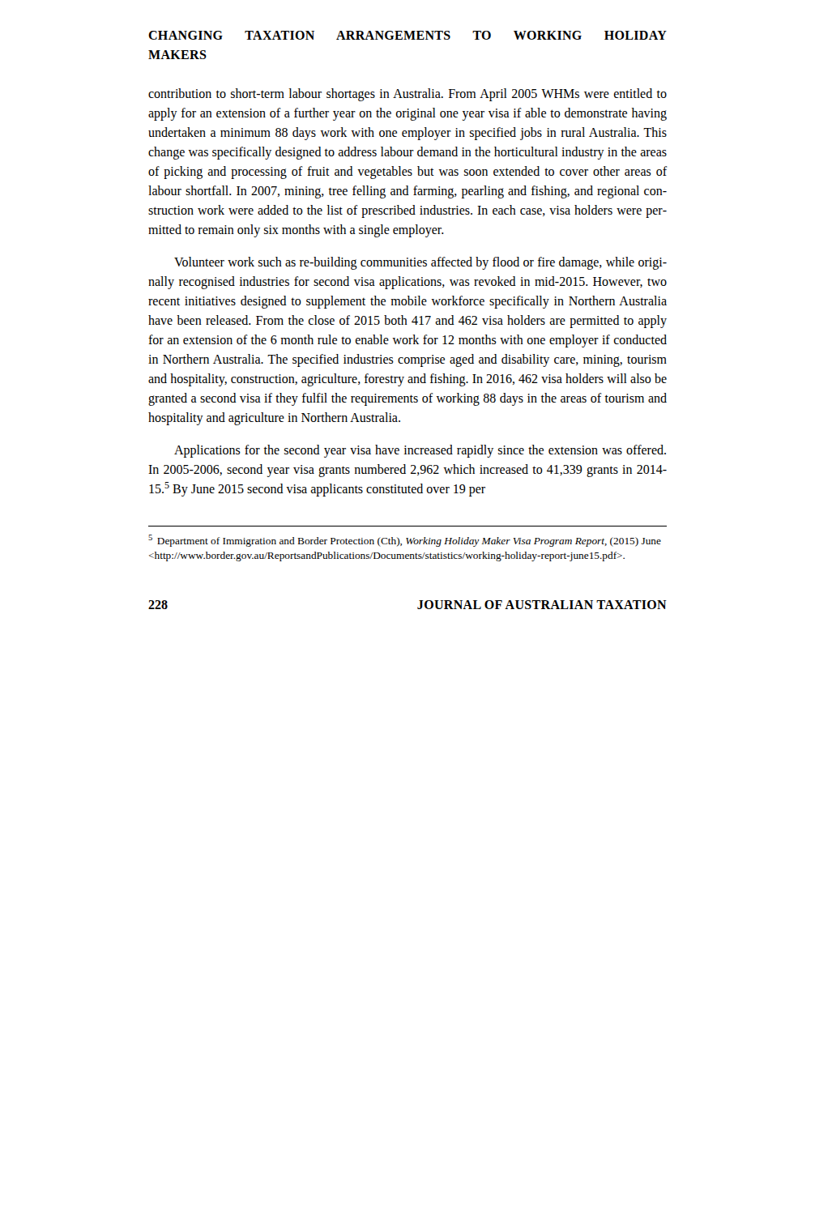Changing Taxation Arrangements to Working Holiday Makers
contribution to short-term labour shortages in Australia. From April 2005 WHMs were entitled to apply for an extension of a further year on the original one year visa if able to demonstrate having undertaken a minimum 88 days work with one employer in specified jobs in rural Australia. This change was specifically designed to address labour demand in the horticultural industry in the areas of picking and processing of fruit and vegetables but was soon extended to cover other areas of labour shortfall. In 2007, mining, tree felling and farming, pearling and fishing, and regional construction work were added to the list of prescribed industries. In each case, visa holders were permitted to remain only six months with a single employer.
Volunteer work such as re-building communities affected by flood or fire damage, while originally recognised industries for second visa applications, was revoked in mid-2015. However, two recent initiatives designed to supplement the mobile workforce specifically in Northern Australia have been released. From the close of 2015 both 417 and 462 visa holders are permitted to apply for an extension of the 6 month rule to enable work for 12 months with one employer if conducted in Northern Australia. The specified industries comprise aged and disability care, mining, tourism and hospitality, construction, agriculture, forestry and fishing. In 2016, 462 visa holders will also be granted a second visa if they fulfil the requirements of working 88 days in the areas of tourism and hospitality and agriculture in Northern Australia.
Applications for the second year visa have increased rapidly since the extension was offered. In 2005-2006, second year visa grants numbered 2,962 which increased to 41,339 grants in 2014-15.5 By June 2015 second visa applicants constituted over 19 per
5 Department of Immigration and Border Protection (Cth), Working Holiday Maker Visa Program Report, (2015) June
<http://www.border.gov.au/ReportsandPublications/Documents/statistics/working-holiday-report-june15.pdf>.
228 Journal of Australian Taxation